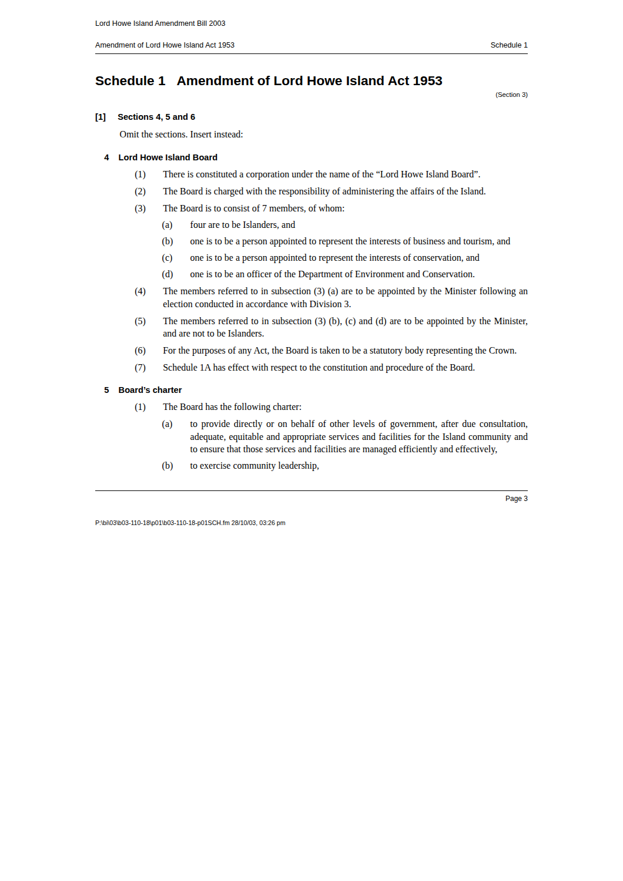Lord Howe Island Amendment Bill 2003
Amendment of Lord Howe Island Act 1953 Schedule 1
Schedule 1 Amendment of Lord Howe Island Act 1953
(Section 3)
[1] Sections 4, 5 and 6
Omit the sections. Insert instead:
4 Lord Howe Island Board
(1) There is constituted a corporation under the name of the “Lord Howe Island Board”.
(2) The Board is charged with the responsibility of administering the affairs of the Island.
(3) The Board is to consist of 7 members, of whom:
(a) four are to be Islanders, and
(b) one is to be a person appointed to represent the interests of business and tourism, and
(c) one is to be a person appointed to represent the interests of conservation, and
(d) one is to be an officer of the Department of Environment and Conservation.
(4) The members referred to in subsection (3) (a) are to be appointed by the Minister following an election conducted in accordance with Division 3.
(5) The members referred to in subsection (3) (b), (c) and (d) are to be appointed by the Minister, and are not to be Islanders.
(6) For the purposes of any Act, the Board is taken to be a statutory body representing the Crown.
(7) Schedule 1A has effect with respect to the constitution and procedure of the Board.
5 Board’s charter
(1) The Board has the following charter:
(a) to provide directly or on behalf of other levels of government, after due consultation, adequate, equitable and appropriate services and facilities for the Island community and to ensure that those services and facilities are managed efficiently and effectively,
(b) to exercise community leadership,
Page 3
P:\bi\03\b03-110-18\p01\b03-110-18-p01SCH.fm 28/10/03, 03:26 pm